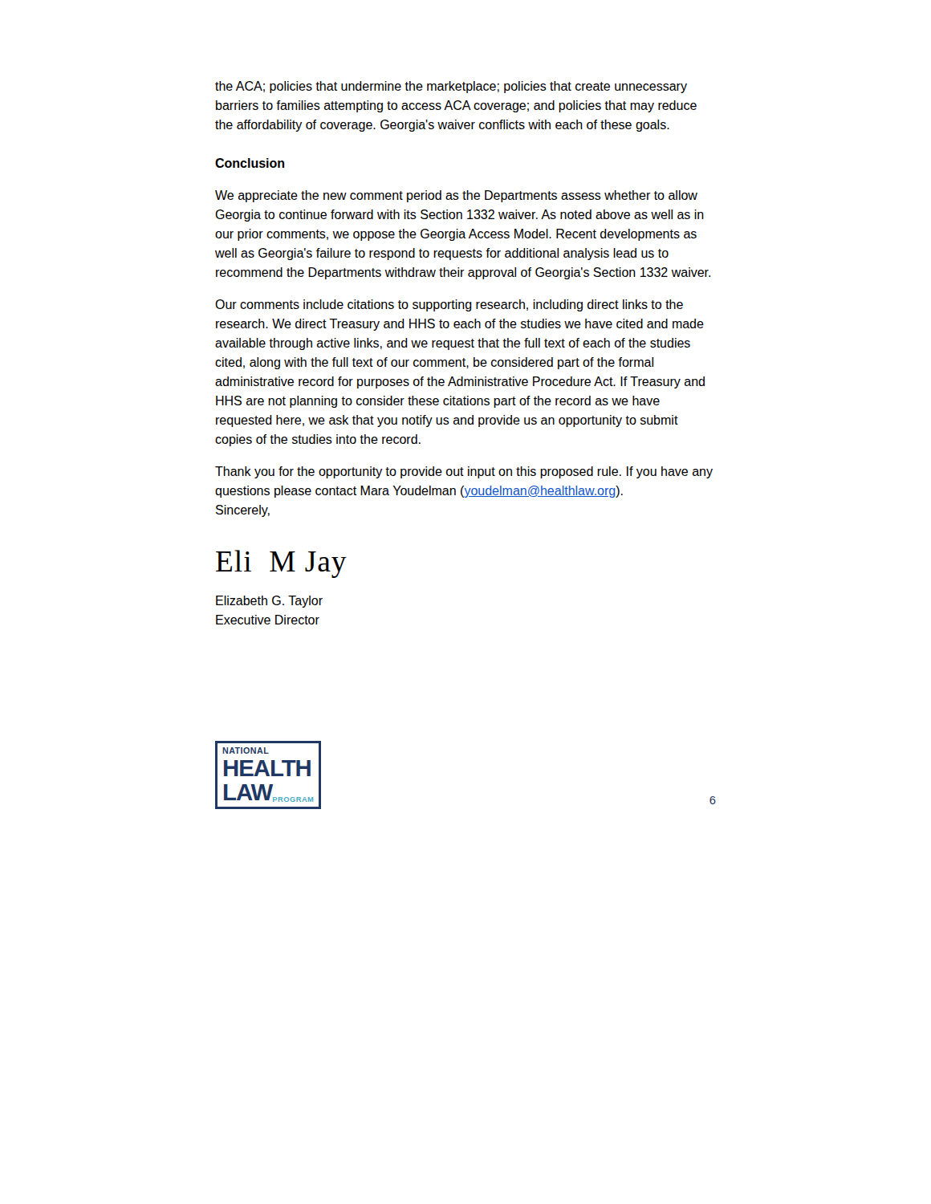the ACA; policies that undermine the marketplace; policies that create unnecessary barriers to families attempting to access ACA coverage; and policies that may reduce the affordability of coverage. Georgia's waiver conflicts with each of these goals.
Conclusion
We appreciate the new comment period as the Departments assess whether to allow Georgia to continue forward with its Section 1332 waiver. As noted above as well as in our prior comments, we oppose the Georgia Access Model. Recent developments as well as Georgia's failure to respond to requests for additional analysis lead us to recommend the Departments withdraw their approval of Georgia's Section 1332 waiver.
Our comments include citations to supporting research, including direct links to the research. We direct Treasury and HHS to each of the studies we have cited and made available through active links, and we request that the full text of each of the studies cited, along with the full text of our comment, be considered part of the formal administrative record for purposes of the Administrative Procedure Act. If Treasury and HHS are not planning to consider these citations part of the record as we have requested here, we ask that you notify us and provide us an opportunity to submit copies of the studies into the record.
Thank you for the opportunity to provide out input on this proposed rule. If you have any questions please contact Mara Youdelman (youdelman@healthlaw.org).
Sincerely,
Eli M Jay
Elizabeth G. Taylor
Executive Director
NATIONAL HEALTH LAW PROGRAM
6